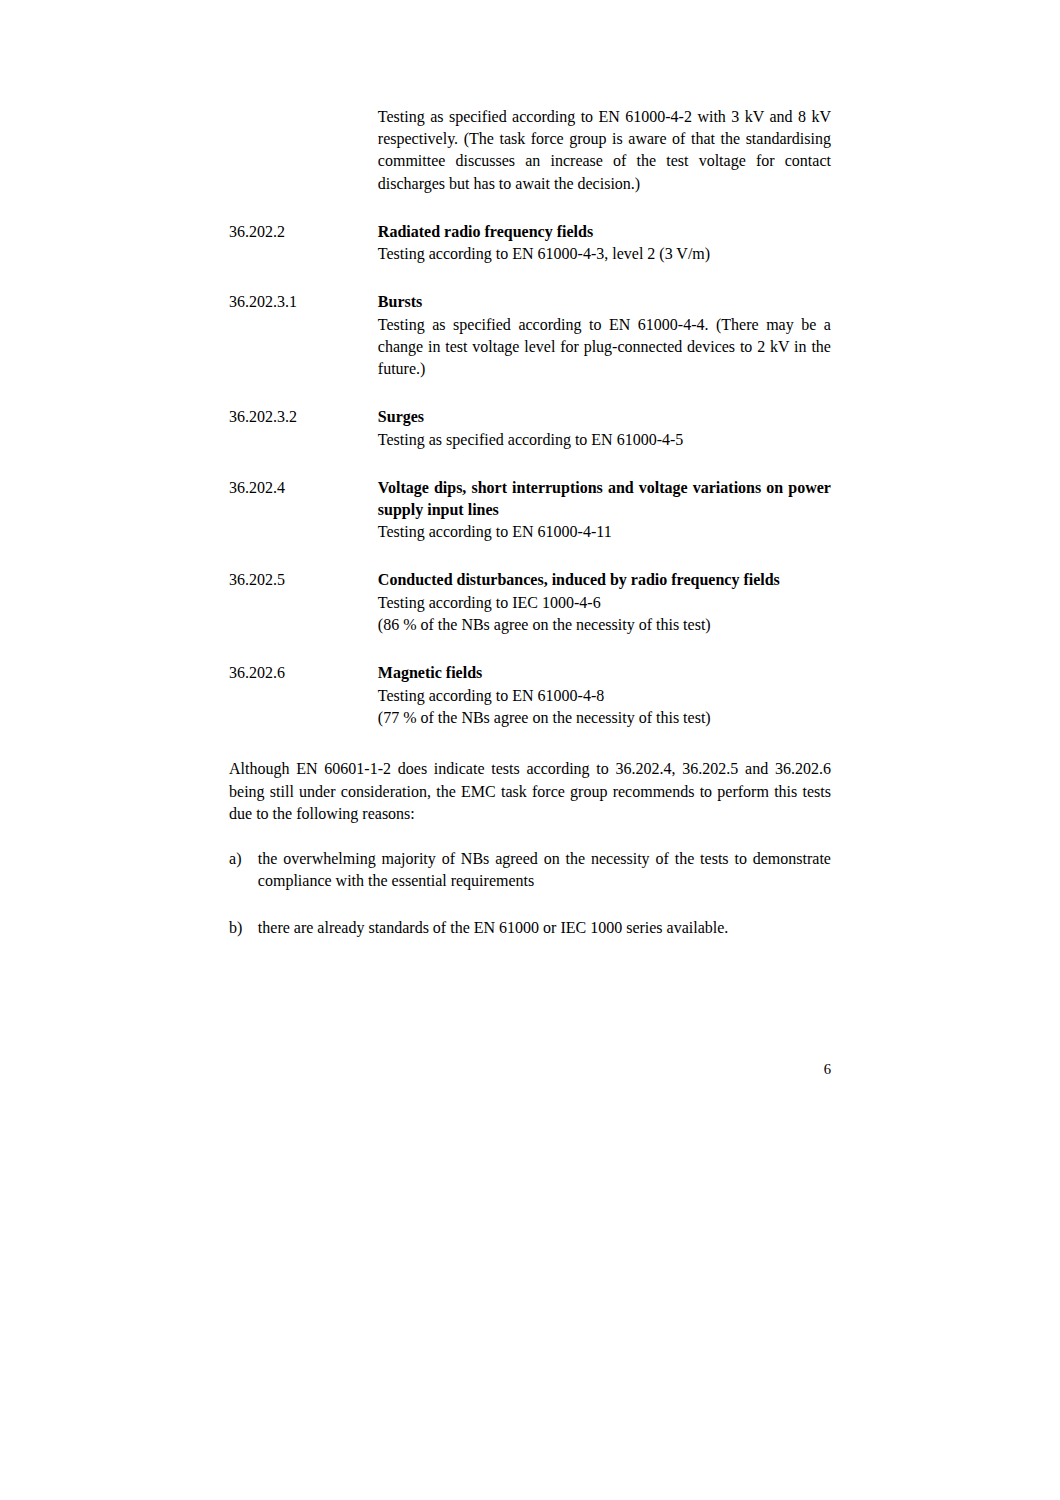Testing as specified according to EN 61000-4-2 with 3 kV and 8 kV respectively. (The task force group is aware of that the standardising committee discusses an increase of the test voltage for contact discharges but has to await the decision.)
36.202.2
Radiated radio frequency fields
Testing according to EN 61000-4-3, level 2 (3 V/m)
36.202.3.1
Bursts
Testing as specified according to EN 61000-4-4. (There may be a change in test voltage level for plug-connected devices to 2 kV in the future.)
36.202.3.2
Surges
Testing as specified according to EN 61000-4-5
36.202.4
Voltage dips, short interruptions and voltage variations on power supply input lines
Testing according to EN 61000-4-11
36.202.5
Conducted disturbances, induced by radio frequency fields
Testing according to IEC 1000-4-6
(86 % of the NBs agree on the necessity of this test)
36.202.6
Magnetic fields
Testing according to EN 61000-4-8
(77 % of the NBs agree on the necessity of this test)
Although EN 60601-1-2 does indicate tests according to 36.202.4, 36.202.5 and 36.202.6 being still under consideration, the EMC task force group recommends to perform this tests due to the following reasons:
a) the overwhelming majority of NBs agreed on the necessity of the tests to demonstrate compliance with the essential requirements
b) there are already standards of the EN 61000 or IEC 1000 series available.
6